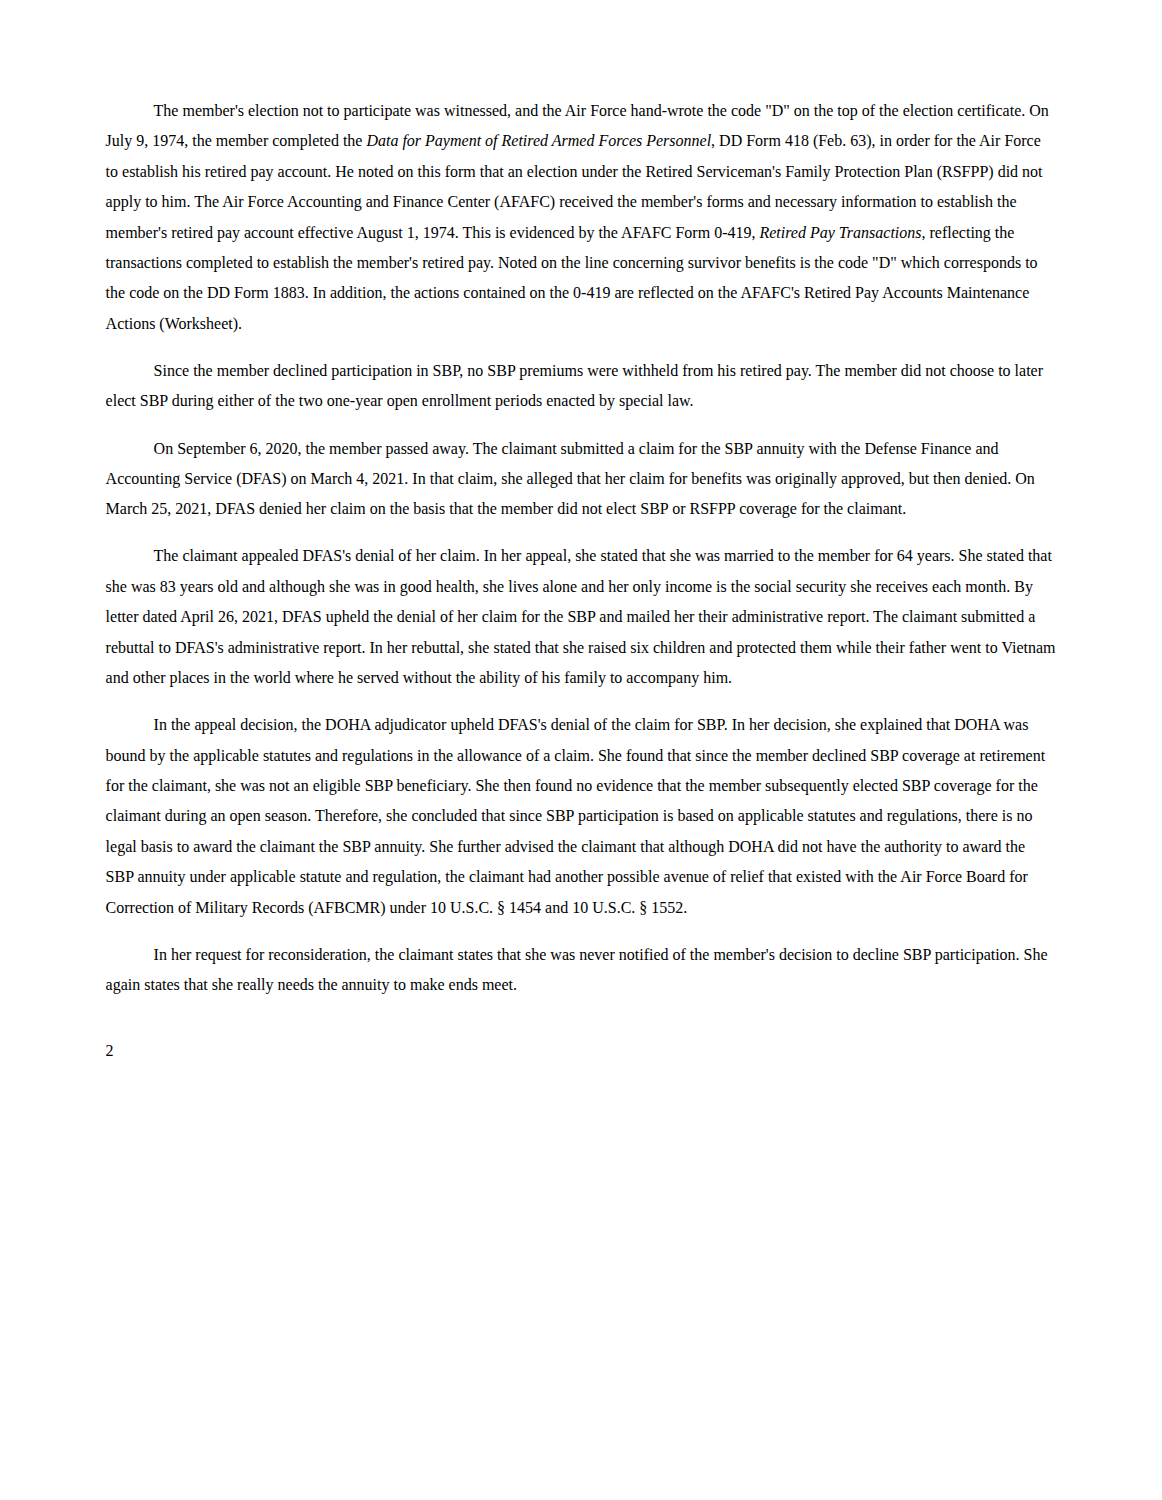The member's election not to participate was witnessed, and the Air Force hand-wrote the code "D" on the top of the election certificate. On July 9, 1974, the member completed the Data for Payment of Retired Armed Forces Personnel, DD Form 418 (Feb. 63), in order for the Air Force to establish his retired pay account. He noted on this form that an election under the Retired Serviceman's Family Protection Plan (RSFPP) did not apply to him. The Air Force Accounting and Finance Center (AFAFC) received the member's forms and necessary information to establish the member's retired pay account effective August 1, 1974. This is evidenced by the AFAFC Form 0-419, Retired Pay Transactions, reflecting the transactions completed to establish the member's retired pay. Noted on the line concerning survivor benefits is the code "D" which corresponds to the code on the DD Form 1883. In addition, the actions contained on the 0-419 are reflected on the AFAFC's Retired Pay Accounts Maintenance Actions (Worksheet).
Since the member declined participation in SBP, no SBP premiums were withheld from his retired pay. The member did not choose to later elect SBP during either of the two one-year open enrollment periods enacted by special law.
On September 6, 2020, the member passed away. The claimant submitted a claim for the SBP annuity with the Defense Finance and Accounting Service (DFAS) on March 4, 2021. In that claim, she alleged that her claim for benefits was originally approved, but then denied. On March 25, 2021, DFAS denied her claim on the basis that the member did not elect SBP or RSFPP coverage for the claimant.
The claimant appealed DFAS's denial of her claim. In her appeal, she stated that she was married to the member for 64 years. She stated that she was 83 years old and although she was in good health, she lives alone and her only income is the social security she receives each month. By letter dated April 26, 2021, DFAS upheld the denial of her claim for the SBP and mailed her their administrative report. The claimant submitted a rebuttal to DFAS's administrative report. In her rebuttal, she stated that she raised six children and protected them while their father went to Vietnam and other places in the world where he served without the ability of his family to accompany him.
In the appeal decision, the DOHA adjudicator upheld DFAS's denial of the claim for SBP. In her decision, she explained that DOHA was bound by the applicable statutes and regulations in the allowance of a claim. She found that since the member declined SBP coverage at retirement for the claimant, she was not an eligible SBP beneficiary. She then found no evidence that the member subsequently elected SBP coverage for the claimant during an open season. Therefore, she concluded that since SBP participation is based on applicable statutes and regulations, there is no legal basis to award the claimant the SBP annuity. She further advised the claimant that although DOHA did not have the authority to award the SBP annuity under applicable statute and regulation, the claimant had another possible avenue of relief that existed with the Air Force Board for Correction of Military Records (AFBCMR) under 10 U.S.C. § 1454 and 10 U.S.C. § 1552.
In her request for reconsideration, the claimant states that she was never notified of the member's decision to decline SBP participation. She again states that she really needs the annuity to make ends meet.
2